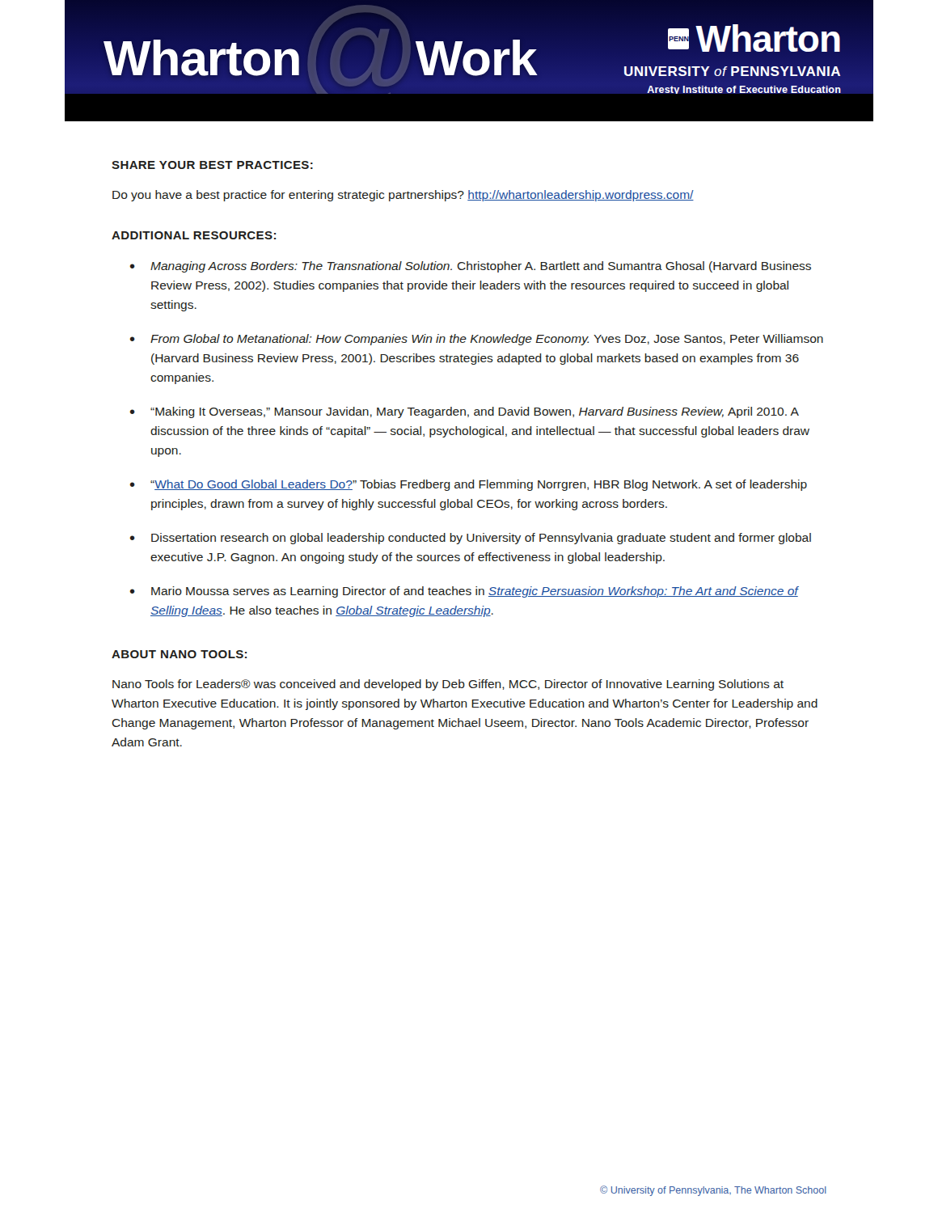Wharton@Work
PENN Wharton
UNIVERSITY of PENNSYLVANIA
Aresty Institute of Executive Education
Share Your Best Practices:
Do you have a best practice for entering strategic partnerships? http://whartonleadership.wordpress.com/
Additional Resources:
Managing Across Borders: The Transnational Solution. Christopher A. Bartlett and Sumantra Ghosal (Harvard Business Review Press, 2002). Studies companies that provide their leaders with the resources required to succeed in global settings.
From Global to Metanational: How Companies Win in the Knowledge Economy. Yves Doz, Jose Santos, Peter Williamson (Harvard Business Review Press, 2001). Describes strategies adapted to global markets based on examples from 36 companies.
“Making It Overseas,” Mansour Javidan, Mary Teagarden, and David Bowen, Harvard Business Review, April 2010. A discussion of the three kinds of “capital” — social, psychological, and intellectual — that successful global leaders draw upon.
“What Do Good Global Leaders Do?” Tobias Fredberg and Flemming Norrgren, HBR Blog Network. A set of leadership principles, drawn from a survey of highly successful global CEOs, for working across borders.
Dissertation research on global leadership conducted by University of Pennsylvania graduate student and former global executive J.P. Gagnon. An ongoing study of the sources of effectiveness in global leadership.
Mario Moussa serves as Learning Director of and teaches in Strategic Persuasion Workshop: The Art and Science of Selling Ideas. He also teaches in Global Strategic Leadership.
About Nano Tools:
Nano Tools for Leaders® was conceived and developed by Deb Giffen, MCC, Director of Innovative Learning Solutions at Wharton Executive Education. It is jointly sponsored by Wharton Executive Education and Wharton’s Center for Leadership and Change Management, Wharton Professor of Management Michael Useem, Director. Nano Tools Academic Director, Professor Adam Grant.
© University of Pennsylvania, The Wharton School